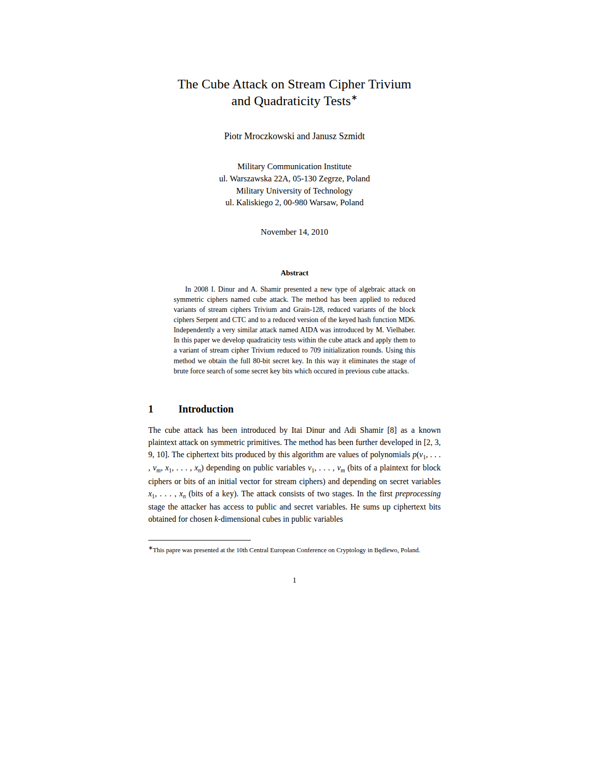The Cube Attack on Stream Cipher Trivium
and Quadraticity Tests∗
Piotr Mroczkowski and Janusz Szmidt
Military Communication Institute
ul. Warszawska 22A, 05-130 Zegrze, Poland
Military University of Technology
ul. Kaliskiego 2, 00-980 Warsaw, Poland
November 14, 2010
Abstract
In 2008 I. Dinur and A. Shamir presented a new type of algebraic attack on symmetric ciphers named cube attack. The method has been applied to reduced variants of stream ciphers Trivium and Grain-128, reduced variants of the block ciphers Serpent and CTC and to a reduced version of the keyed hash function MD6. Independently a very similar attack named AIDA was introduced by M. Vielhaber. In this paper we develop quadraticity tests within the cube attack and apply them to a variant of stream cipher Trivium reduced to 709 initialization rounds. Using this method we obtain the full 80-bit secret key. In this way it eliminates the stage of brute force search of some secret key bits which occured in previous cube attacks.
1 Introduction
The cube attack has been introduced by Itai Dinur and Adi Shamir [8] as a known plaintext attack on symmetric primitives. The method has been further developed in [2, 3, 9, 10]. The ciphertext bits produced by this algorithm are values of polynomials p(v1, . . . , vm, x1, . . . , xn) depending on public variables v1, . . . , vm (bits of a plaintext for block ciphers or bits of an initial vector for stream ciphers) and depending on secret variables x1, . . . , xn (bits of a key). The attack consists of two stages. In the first preprocessing stage the attacker has access to public and secret variables. He sums up ciphertext bits obtained for chosen k-dimensional cubes in public variables
∗This papre was presented at the 10th Central European Conference on Cryptology in Będlewo, Poland.
1